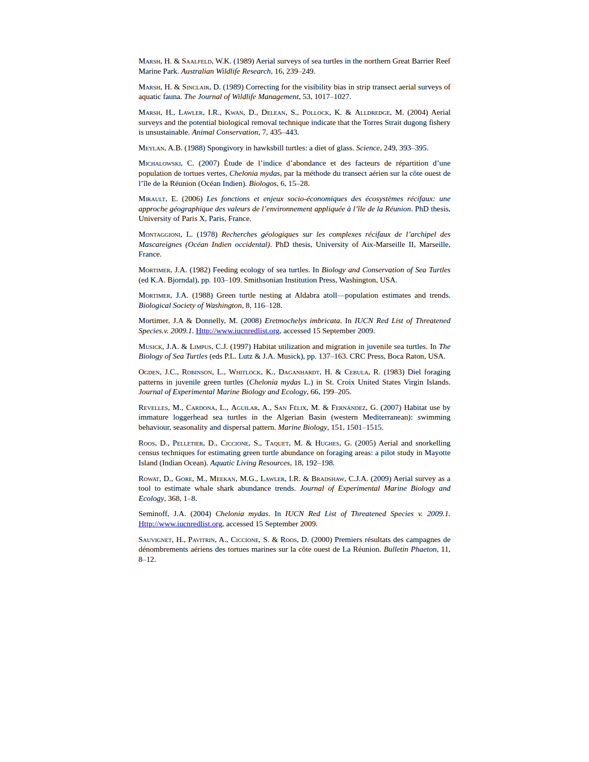Marsh, H. & Saalfeld, W.K. (1989) Aerial surveys of sea turtles in the northern Great Barrier Reef Marine Park. Australian Wildlife Research, 16, 239–249.
Marsh, H. & Sinclair, D. (1989) Correcting for the visibility bias in strip transect aerial surveys of aquatic fauna. The Journal of Wildlife Management, 53, 1017–1027.
Marsh, H., Lawler, I.R., Kwan, D., Delean, S., Pollock, K. & Alldredge, M. (2004) Aerial surveys and the potential biological removal technique indicate that the Torres Strait dugong fishery is unsustainable. Animal Conservation, 7, 435–443.
Meylan, A.B. (1988) Spongivory in hawksbill turtles: a diet of glass. Science, 249, 393–395.
Michalowski, C. (2007) Étude de l’indice d’abondance et des facteurs de répartition d’une population de tortues vertes, Chelonia mydas, par la méthode du transect aérien sur la côte ouest de l’île de la Réunion (Océan Indien). Biologos, 6, 15–28.
Mirault, E. (2006) Les fonctions et enjeux socio-économiques des écosystèmes récifaux: une approche géographique des valeurs de l’environnement appliquée à l’île de la Réunion. PhD thesis, University of Paris X, Paris, France.
Montaggioni, L. (1978) Recherches géologiques sur les complexes récifaux de l’archipel des Mascareignes (Océan Indien occidental). PhD thesis, University of Aix-Marseille II, Marseille, France.
Mortimer, J.A. (1982) Feeding ecology of sea turtles. In Biology and Conservation of Sea Turtles (ed K.A. Bjorndal), pp. 103–109. Smithsonian Institution Press, Washington, USA.
Mortimer, J.A. (1988) Green turtle nesting at Aldabra atoll—population estimates and trends. Biological Society of Washington, 8, 116–128.
Mortimer, J.A & Donnelly, M. (2008) Eretmochelys imbricata. In IUCN Red List of Threatened Species.v. 2009.1. Http://www.iucnredlist.org, accessed 15 September 2009.
Musick, J.A. & Limpus, C.J. (1997) Habitat utilization and migration in juvenile sea turtles. In The Biology of Sea Turtles (eds P.L. Lutz & J.A. Musick), pp. 137–163. CRC Press, Boca Raton, USA.
Ogden, J.C., Robinson, L., Whitlock, K., Daganhardt, H. & Cebula, R. (1983) Diel foraging patterns in juvenile green turtles (Chelonia mydas L.) in St. Croix United States Virgin Islands. Journal of Experimental Marine Biology and Ecology, 66, 199–205.
Revelles, M., Cardona, L., Aguilar, A., San Félix, M. & Fernández, G. (2007) Habitat use by immature loggerhead sea turtles in the Algerian Basin (western Mediterranean): swimming behaviour, seasonality and dispersal pattern. Marine Biology, 151, 1501–1515.
Roos, D., Pelletier, D., Ciccione, S., Taquet, M. & Hughes, G. (2005) Aerial and snorkelling census techniques for estimating green turtle abundance on foraging areas: a pilot study in Mayotte Island (Indian Ocean). Aquatic Living Resources, 18, 192–198.
Rowat, D., Gore, M., Meekan, M.G., Lawler, I.R. & Bradshaw, C.J.A. (2009) Aerial survey as a tool to estimate whale shark abundance trends. Journal of Experimental Marine Biology and Ecology, 368, 1–8.
Seminoff, J.A. (2004) Chelonia mydas. In IUCN Red List of Threatened Species v. 2009.1. Http://www.iucnredlist.org, accessed 15 September 2009.
Sauvignet, H., Pavitrin, A., Ciccione, S. & Roos, D. (2000) Premiers résultats des campagnes de dénombrements aériens des tortues marines sur la côte ouest de La Réunion. Bulletin Phaeton, 11, 8–12.